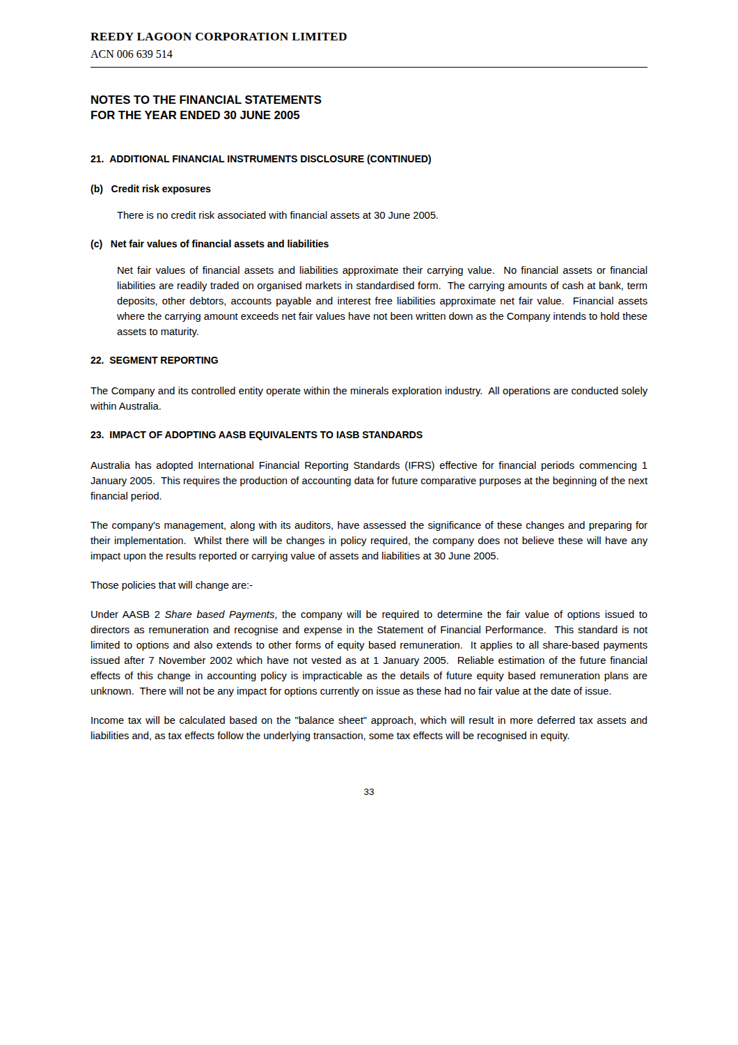REEDY LAGOON CORPORATION LIMITED
ACN 006 639 514
NOTES TO THE FINANCIAL STATEMENTS
FOR THE YEAR ENDED 30 JUNE 2005
21. ADDITIONAL FINANCIAL INSTRUMENTS DISCLOSURE (CONTINUED)
(b) Credit risk exposures
There is no credit risk associated with financial assets at 30 June 2005.
(c) Net fair values of financial assets and liabilities
Net fair values of financial assets and liabilities approximate their carrying value. No financial assets or financial liabilities are readily traded on organised markets in standardised form. The carrying amounts of cash at bank, term deposits, other debtors, accounts payable and interest free liabilities approximate net fair value. Financial assets where the carrying amount exceeds net fair values have not been written down as the Company intends to hold these assets to maturity.
22. SEGMENT REPORTING
The Company and its controlled entity operate within the minerals exploration industry. All operations are conducted solely within Australia.
23. IMPACT OF ADOPTING AASB EQUIVALENTS TO IASB STANDARDS
Australia has adopted International Financial Reporting Standards (IFRS) effective for financial periods commencing 1 January 2005. This requires the production of accounting data for future comparative purposes at the beginning of the next financial period.
The company's management, along with its auditors, have assessed the significance of these changes and preparing for their implementation. Whilst there will be changes in policy required, the company does not believe these will have any impact upon the results reported or carrying value of assets and liabilities at 30 June 2005.
Those policies that will change are:-
Under AASB 2 Share based Payments, the company will be required to determine the fair value of options issued to directors as remuneration and recognise and expense in the Statement of Financial Performance. This standard is not limited to options and also extends to other forms of equity based remuneration. It applies to all share-based payments issued after 7 November 2002 which have not vested as at 1 January 2005. Reliable estimation of the future financial effects of this change in accounting policy is impracticable as the details of future equity based remuneration plans are unknown. There will not be any impact for options currently on issue as these had no fair value at the date of issue.
Income tax will be calculated based on the "balance sheet" approach, which will result in more deferred tax assets and liabilities and, as tax effects follow the underlying transaction, some tax effects will be recognised in equity.
33